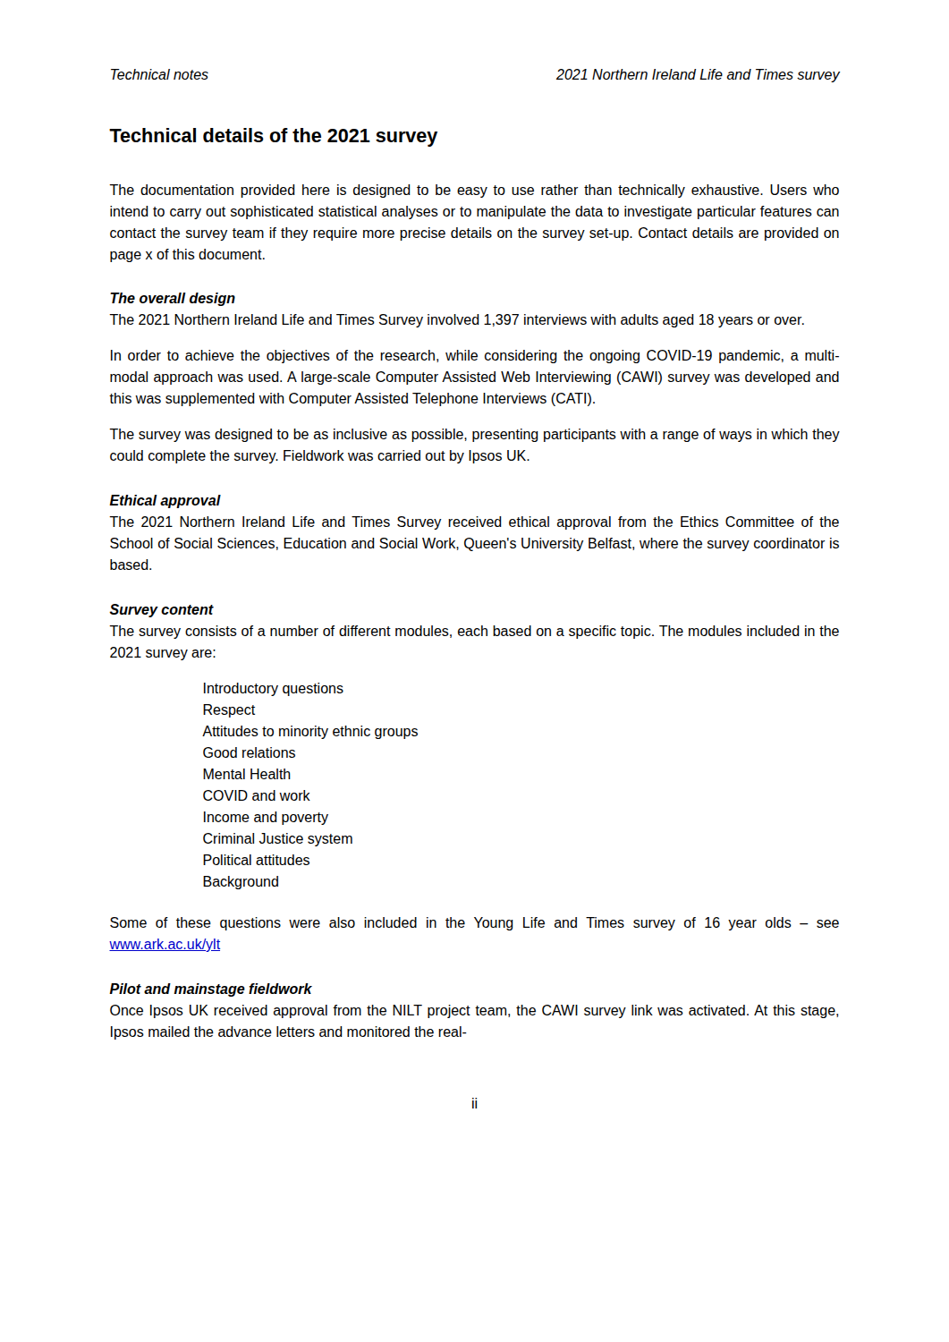Technical notes 2021 Northern Ireland Life and Times survey
Technical details of the 2021 survey
The documentation provided here is designed to be easy to use rather than technically exhaustive. Users who intend to carry out sophisticated statistical analyses or to manipulate the data to investigate particular features can contact the survey team if they require more precise details on the survey set-up. Contact details are provided on page x of this document.
The overall design
The 2021 Northern Ireland Life and Times Survey involved 1,397 interviews with adults aged 18 years or over.
In order to achieve the objectives of the research, while considering the ongoing COVID-19 pandemic, a multi-modal approach was used. A large-scale Computer Assisted Web Interviewing (CAWI) survey was developed and this was supplemented with Computer Assisted Telephone Interviews (CATI).
The survey was designed to be as inclusive as possible, presenting participants with a range of ways in which they could complete the survey. Fieldwork was carried out by Ipsos UK.
Ethical approval
The 2021 Northern Ireland Life and Times Survey received ethical approval from the Ethics Committee of the School of Social Sciences, Education and Social Work, Queen's University Belfast, where the survey coordinator is based.
Survey content
The survey consists of a number of different modules, each based on a specific topic. The modules included in the 2021 survey are:
Introductory questions
Respect
Attitudes to minority ethnic groups
Good relations
Mental Health
COVID and work
Income and poverty
Criminal Justice system
Political attitudes
Background
Some of these questions were also included in the Young Life and Times survey of 16 year olds – see www.ark.ac.uk/ylt
Pilot and mainstage fieldwork
Once Ipsos UK received approval from the NILT project team, the CAWI survey link was activated. At this stage, Ipsos mailed the advance letters and monitored the real-
ii